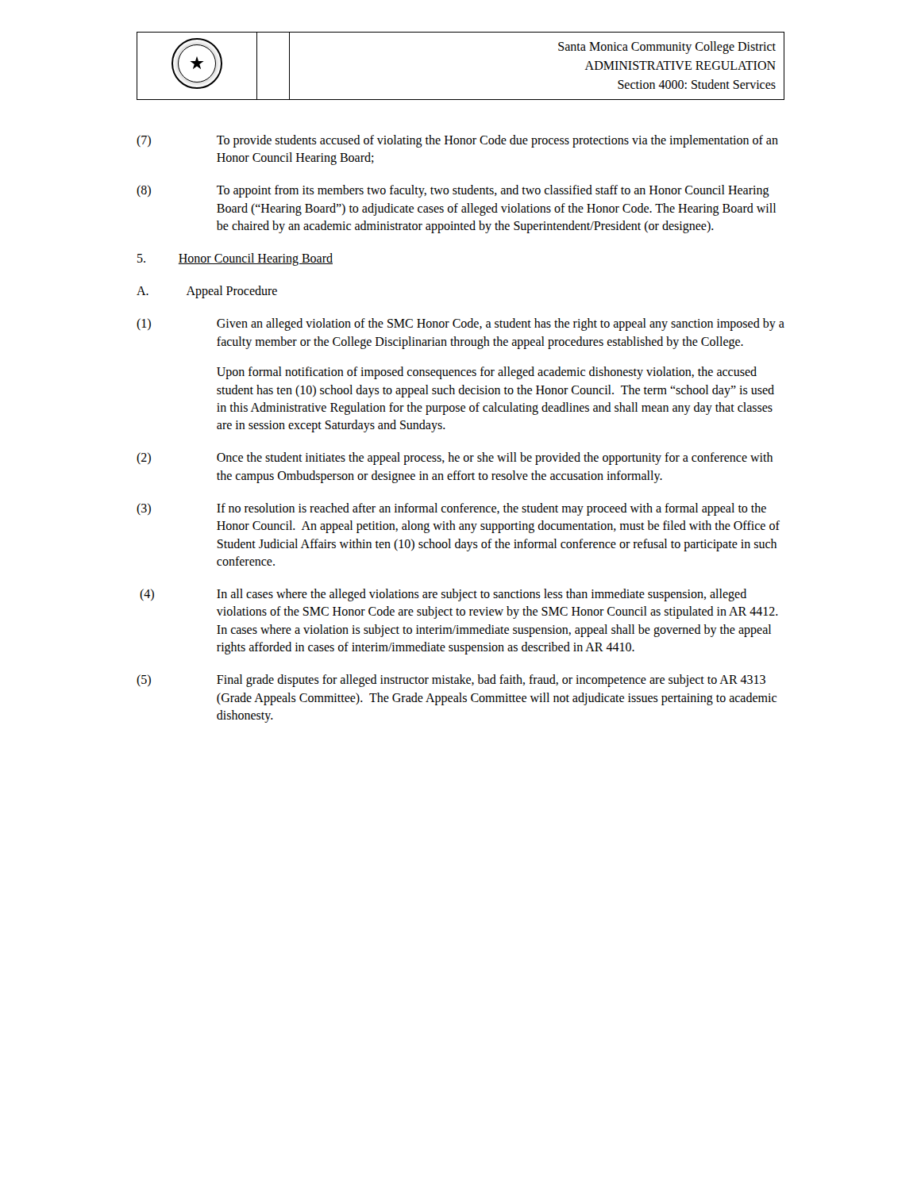| | | Santa Monica Community College District ADMINISTRATIVE REGULATION Section 4000: Student Services |
| (7) | To provide students accused of violating the Honor Code due process protections via the implementation of an Honor Council Hearing Board; |
| (8) | To appoint from its members two faculty, two students, and two classified staff to an Honor Council Hearing Board (“Hearing Board”) to adjudicate cases of alleged violations of the Honor Code. The Hearing Board will be chaired by an academic administrator appointed by the Superintendent/President (or designee). |
| 5. | Honor Council Hearing Board |
| A. | Appeal Procedure |
| (1) | Given an alleged violation of the SMC Honor Code, a student has the right to appeal any sanction imposed by a faculty member or the College Disciplinarian through the appeal procedures established by the College. Upon formal notification of imposed consequences for alleged academic dishonesty violation, the accused student has ten (10) school days to appeal such decision to the Honor Council. The term “school day” is used in this Administrative Regulation for the purpose of calculating deadlines and shall mean any day that classes are in session except Saturdays and Sundays. |
| (2) | Once the student initiates the appeal process, he or she will be provided the opportunity for a conference with the campus Ombudsperson or designee in an effort to resolve the accusation informally. |
| (3) | If no resolution is reached after an informal conference, the student may proceed with a formal appeal to the Honor Council. An appeal petition, along with any supporting documentation, must be filed with the Office of Student Judicial Affairs within ten (10) school days of the informal conference or refusal to participate in such conference. |
| (4) | In all cases where the alleged violations are subject to sanctions less than immediate suspension, alleged violations of the SMC Honor Code are subject to review by the SMC Honor Council as stipulated in AR 4412. In cases where a violation is subject to interim/immediate suspension, appeal shall be governed by the appeal rights afforded in cases of interim/immediate suspension as described in AR 4410. |
| (5) | Final grade disputes for alleged instructor mistake, bad faith, fraud, or incompetence are subject to AR 4313 (Grade Appeals Committee). The Grade Appeals Committee will not adjudicate issues pertaining to academic dishonesty. |